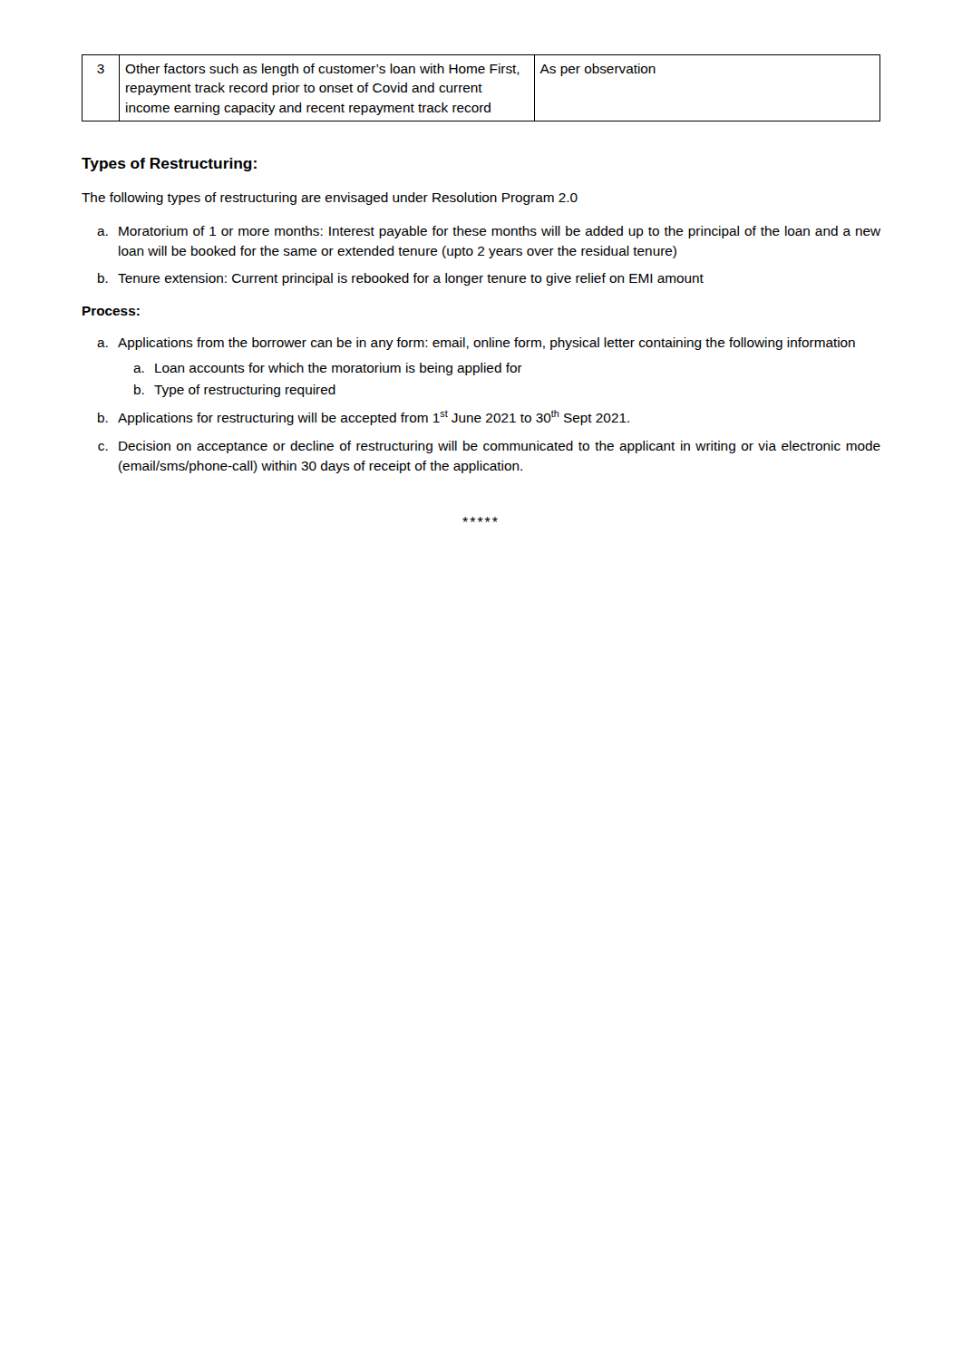| 3 | Other factors such as length of customer’s loan with Home First, repayment track record prior to onset of Covid and current income earning capacity and recent repayment track record | As per observation |
Types of Restructuring:
The following types of restructuring are envisaged under Resolution Program 2.0
Moratorium of 1 or more months: Interest payable for these months will be added up to the principal of the loan and a new loan will be booked for the same or extended tenure (upto 2 years over the residual tenure)
Tenure extension: Current principal is rebooked for a longer tenure to give relief on EMI amount
Process:
Applications from the borrower can be in any form: email, online form, physical letter containing the following information
Loan accounts for which the moratorium is being applied for
Type of restructuring required
Applications for restructuring will be accepted from 1st June 2021 to 30th Sept 2021.
Decision on acceptance or decline of restructuring will be communicated to the applicant in writing or via electronic mode (email/sms/phone-call) within 30 days of receipt of the application.
*****